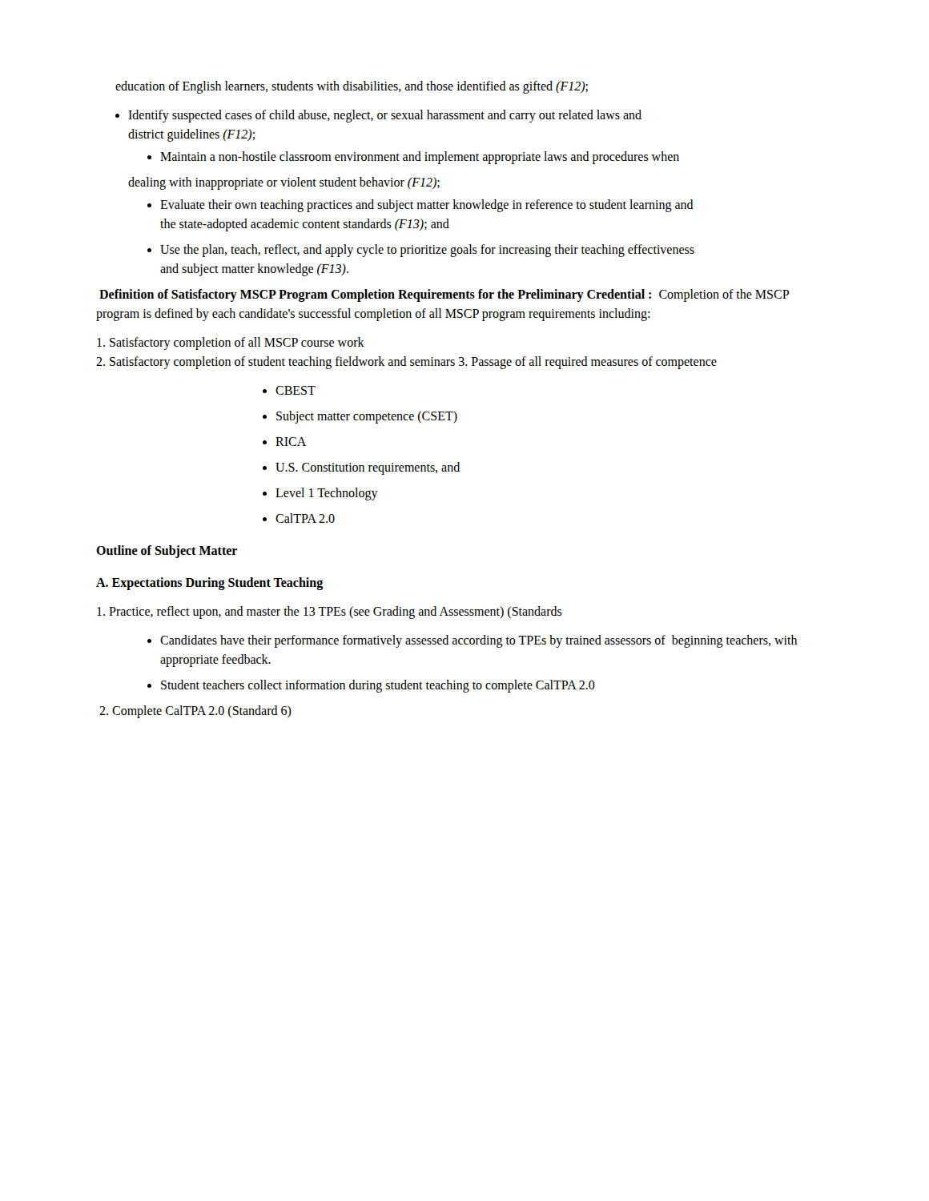education of English learners, students with disabilities, and those identified as gifted (F12);
Identify suspected cases of child abuse, neglect, or sexual harassment and carry out related laws and
district guidelines (F12);
Maintain a non-hostile classroom environment and implement appropriate laws and procedures when
dealing with inappropriate or violent student behavior (F12);
Evaluate their own teaching practices and subject matter knowledge in reference to student learning and
the state-adopted academic content standards (F13); and
Use the plan, teach, reflect, and apply cycle to prioritize goals for increasing their teaching effectiveness
and subject matter knowledge (F13).
Definition of Satisfactory MSCP Program Completion Requirements for the Preliminary Credential : Completion of the MSCP program is defined by each candidate's successful completion of all MSCP program requirements including:
1. Satisfactory completion of all MSCP course work
2. Satisfactory completion of student teaching fieldwork and seminars 3. Passage of all required measures of competence
CBEST
Subject matter competence (CSET)
RICA
U.S. Constitution requirements, and
Level 1 Technology
CalTPA 2.0
Outline of Subject Matter
A. Expectations During Student Teaching
1. Practice, reflect upon, and master the 13 TPEs (see Grading and Assessment) (Standards
Candidates have their performance formatively assessed according to TPEs by trained assessors of beginning teachers, with appropriate feedback.
Student teachers collect information during student teaching to complete CalTPA 2.0
2. Complete CalTPA 2.0 (Standard 6)